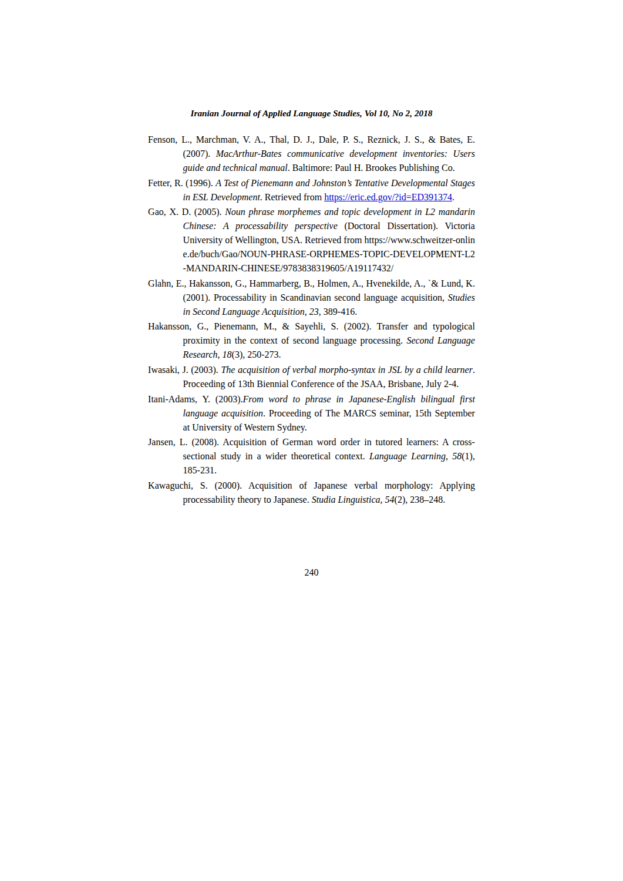Iranian Journal of Applied Language Studies, Vol 10, No 2, 2018
Fenson, L., Marchman, V. A., Thal, D. J., Dale, P. S., Reznick, J. S., & Bates, E. (2007). MacArthur-Bates communicative development inventories: Users guide and technical manual. Baltimore: Paul H. Brookes Publishing Co.
Fetter, R. (1996). A Test of Pienemann and Johnston’s Tentative Developmental Stages in ESL Development. Retrieved from https://eric.ed.gov/?id=ED391374.
Gao, X. D. (2005). Noun phrase morphemes and topic development in L2 mandarin Chinese: A processability perspective (Doctoral Dissertation). Victoria University of Wellington, USA. Retrieved from https://www.schweitzer-online.de/buch/Gao/NOUN-PHRASE-ORPHEMES-TOPIC-DEVELOPMENT-L2-MANDARIN-CHINESE/9783838319605/A19117432/
Glahn, E., Hakansson, G., Hammarberg, B., Holmen, A., Hvenekilde, A., `& Lund, K. (2001). Processability in Scandinavian second language acquisition, Studies in Second Language Acquisition, 23, 389-416.
Hakansson, G., Pienemann, M., & Sayehli, S. (2002). Transfer and typological proximity in the context of second language processing. Second Language Research, 18(3), 250-273.
Iwasaki, J. (2003). The acquisition of verbal morpho-syntax in JSL by a child learner. Proceeding of 13th Biennial Conference of the JSAA, Brisbane, July 2-4.
Itani-Adams, Y. (2003).From word to phrase in Japanese-English bilingual first language acquisition. Proceeding of The MARCS seminar, 15th September at University of Western Sydney.
Jansen, L. (2008). Acquisition of German word order in tutored learners: A cross-sectional study in a wider theoretical context. Language Learning, 58(1), 185-231.
Kawaguchi, S. (2000). Acquisition of Japanese verbal morphology: Applying processability theory to Japanese. Studia Linguistica, 54(2), 238–248.
240